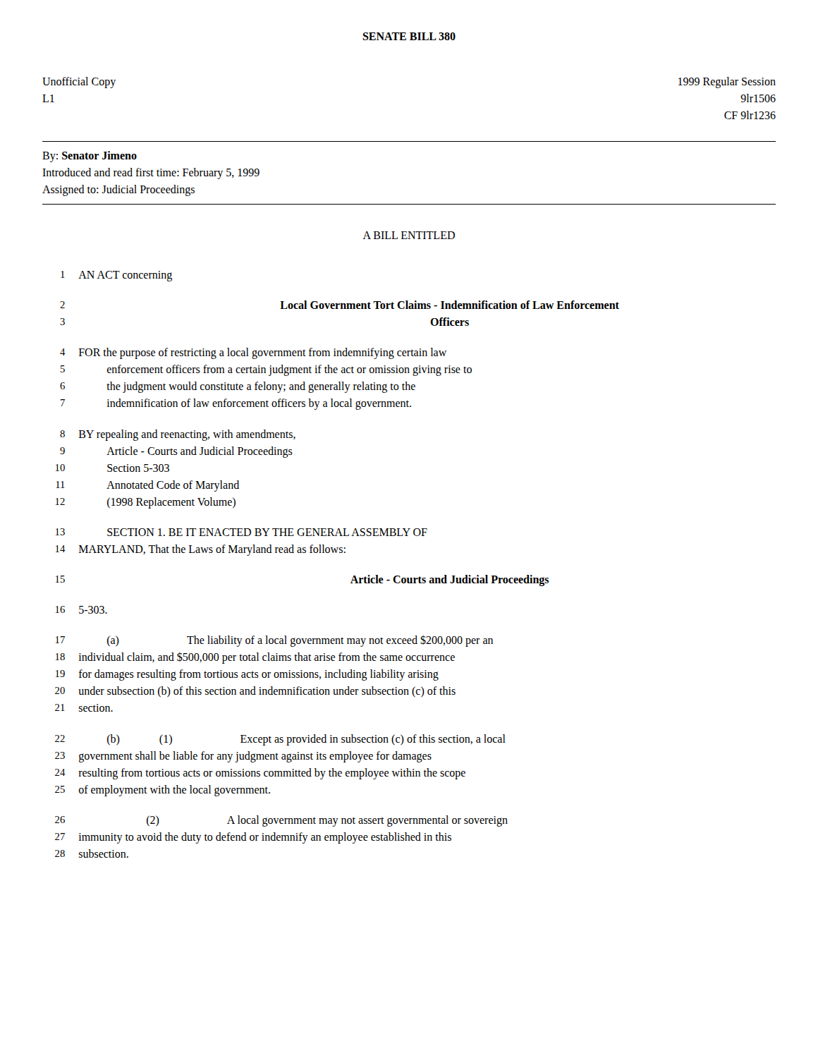SENATE BILL 380
Unofficial Copy
L1
1999 Regular Session
9lr1506
CF 9lr1236
By: Senator Jimeno
Introduced and read first time: February 5, 1999
Assigned to: Judicial Proceedings
A BILL ENTITLED
1 AN ACT concerning
2 Local Government Tort Claims - Indemnification of Law Enforcement
3 Officers
4 FOR the purpose of restricting a local government from indemnifying certain law
5 enforcement officers from a certain judgment if the act or omission giving rise to
6 the judgment would constitute a felony; and generally relating to the
7 indemnification of law enforcement officers by a local government.
8 BY repealing and reenacting, with amendments,
9 Article - Courts and Judicial Proceedings
10 Section 5-303
11 Annotated Code of Maryland
12 (1998 Replacement Volume)
13 SECTION 1. BE IT ENACTED BY THE GENERAL ASSEMBLY OF
14 MARYLAND, That the Laws of Maryland read as follows:
15 Article - Courts and Judicial Proceedings
165-303.
17 (a) The liability of a local government may not exceed $200,000 per an
18individual claim, and $500,000 per total claims that arise from the same occurrence
19for damages resulting from tortious acts or omissions, including liability arising
20under subsection (b) of this section and indemnification under subsection (c) of this
21section.
22 (b) (1) Except as provided in subsection (c) of this section, a local
23government shall be liable for any judgment against its employee for damages
24resulting from tortious acts or omissions committed by the employee within the scope
25of employment with the local government.
26 (2) A local government may not assert governmental or sovereign
27immunity to avoid the duty to defend or indemnify an employee established in this
28subsection.